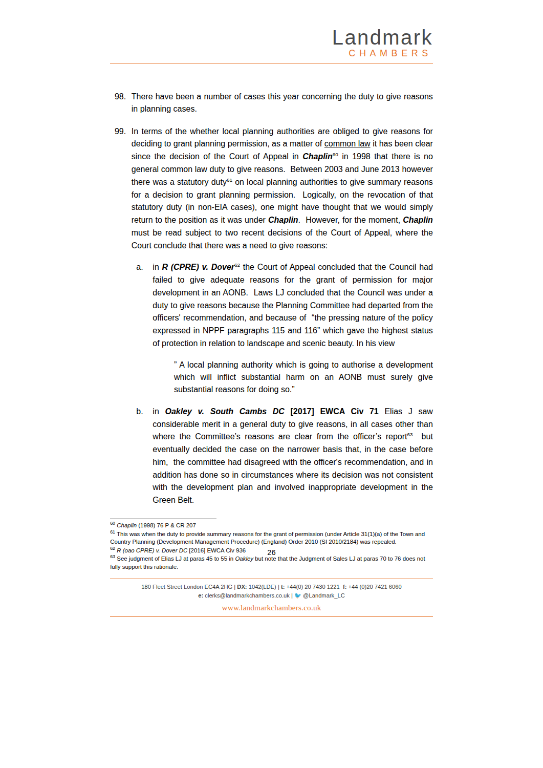Landmark
CHAMBERS
There have been a number of cases this year concerning the duty to give reasons in planning cases.
In terms of the whether local planning authorities are obliged to give reasons for deciding to grant planning permission, as a matter of common law it has been clear since the decision of the Court of Appeal in Chaplin60 in 1998 that there is no general common law duty to give reasons. Between 2003 and June 2013 however there was a statutory duty61 on local planning authorities to give summary reasons for a decision to grant planning permission. Logically, on the revocation of that statutory duty (in non-EIA cases), one might have thought that we would simply return to the position as it was under Chaplin. However, for the moment, Chaplin must be read subject to two recent decisions of the Court of Appeal, where the Court conclude that there was a need to give reasons:
in R (CPRE) v. Dover62 the Court of Appeal concluded that the Council had failed to give adequate reasons for the grant of permission for major development in an AONB. Laws LJ concluded that the Council was under a duty to give reasons because the Planning Committee had departed from the officers' recommendation, and because of “the pressing nature of the policy expressed in NPPF paragraphs 115 and 116” which gave the highest status of protection in relation to landscape and scenic beauty. In his view
” A local planning authority which is going to authorise a development which will inflict substantial harm on an AONB must surely give substantial reasons for doing so.”
in Oakley v. South Cambs DC [2017] EWCA Civ 71 Elias J saw considerable merit in a general duty to give reasons, in all cases other than where the Committee’s reasons are clear from the officer’s report63 but eventually decided the case on the narrower basis that, in the case before him, the committee had disagreed with the officer's recommendation, and in addition has done so in circumstances where its decision was not consistent with the development plan and involved inappropriate development in the Green Belt.
60 Chaplin (1998) 76 P & CR 207
61 This was when the duty to provide summary reasons for the grant of permission (under Article 31(1)(a) of the Town and Country Planning (Development Management Procedure) (England) Order 2010 (SI 2010/2184) was repealed.
62 R (oao CPRE) v. Dover DC [2016] EWCA Civ 936
63 See judgment of Elias LJ at paras 45 to 55 in Oakley but note that the Judgment of Sales LJ at paras 70 to 76 does not fully support this rationale.
26
180 Fleet Street London EC4A 2HG | DX: 1042(LDE) | t: +44(0) 20 7430 1221 f: +44 (0)20 7421 6060
e: clerks@landmarkchambers.co.uk | 🐦 @Landmark_LC
www.landmarkchambers.co.uk